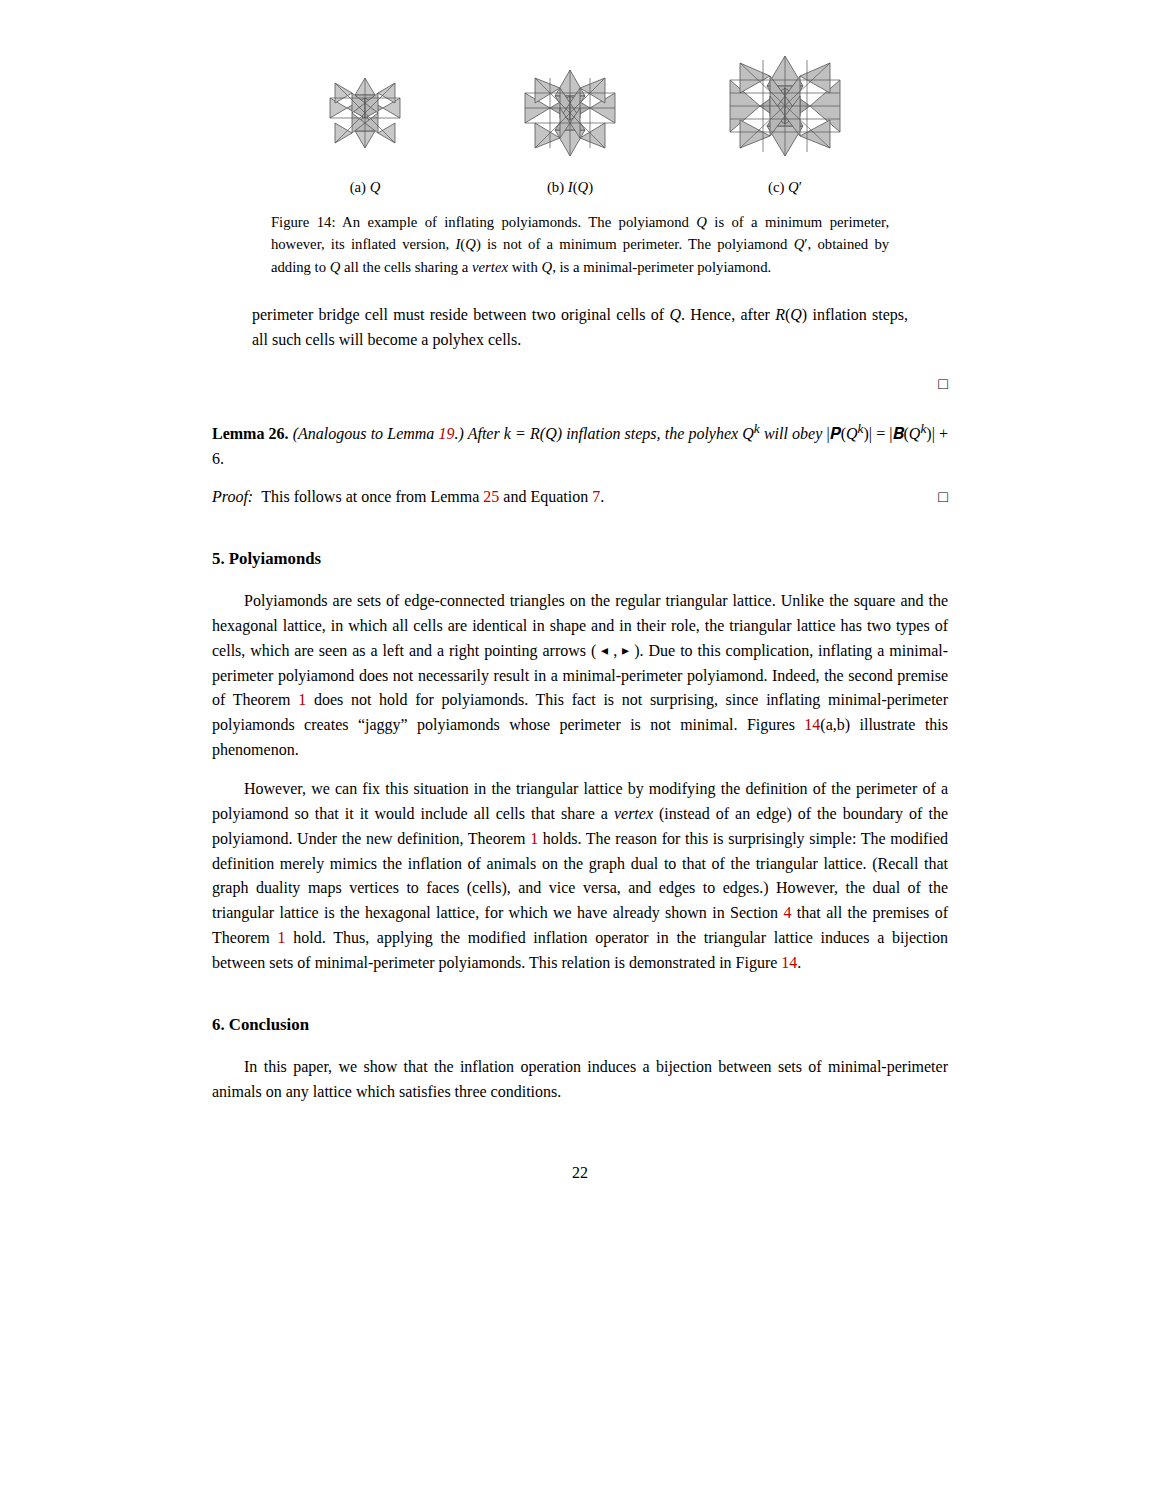(a) Q
(b) I(Q)
(c) Q′
Figure 14: An example of inflating polyiamonds. The polyiamond Q is of a minimum perimeter, however, its inflated version, I(Q) is not of a minimum perimeter. The polyiamond Q′, obtained by adding to Q all the cells sharing a vertex with Q, is a minimal-perimeter polyiamond.
perimeter bridge cell must reside between two original cells of Q. Hence, after R(Q) inflation steps, all such cells will become a polyhex cells.
□
Lemma 26. (Analogous to Lemma 19.) After k = R(Q) inflation steps, the polyhex Qk will obey |𝑷(Qk)| = |𝑩(Qk)| + 6.
□ Proof: This follows at once from Lemma 25 and Equation 7.
5. Polyiamonds
Polyiamonds are sets of edge-connected triangles on the regular triangular lattice. Unlike the square and the hexagonal lattice, in which all cells are identical in shape and in their role, the triangular lattice has two types of cells, which are seen as a left and a right pointing arrows ( ◂ , ▸ ). Due to this complication, inflating a minimal-perimeter polyiamond does not necessarily result in a minimal-perimeter polyiamond. Indeed, the second premise of Theorem 1 does not hold for polyiamonds. This fact is not surprising, since inflating minimal-perimeter polyiamonds creates “jaggy” polyiamonds whose perimeter is not minimal. Figures 14(a,b) illustrate this phenomenon.
However, we can fix this situation in the triangular lattice by modifying the definition of the perimeter of a polyiamond so that it it would include all cells that share a vertex (instead of an edge) of the boundary of the polyiamond. Under the new definition, Theorem 1 holds. The reason for this is surprisingly simple: The modified definition merely mimics the inflation of animals on the graph dual to that of the triangular lattice. (Recall that graph duality maps vertices to faces (cells), and vice versa, and edges to edges.) However, the dual of the triangular lattice is the hexagonal lattice, for which we have already shown in Section 4 that all the premises of Theorem 1 hold. Thus, applying the modified inflation operator in the triangular lattice induces a bijection between sets of minimal-perimeter polyiamonds. This relation is demonstrated in Figure 14.
6. Conclusion
In this paper, we show that the inflation operation induces a bijection between sets of minimal-perimeter animals on any lattice which satisfies three conditions.
22